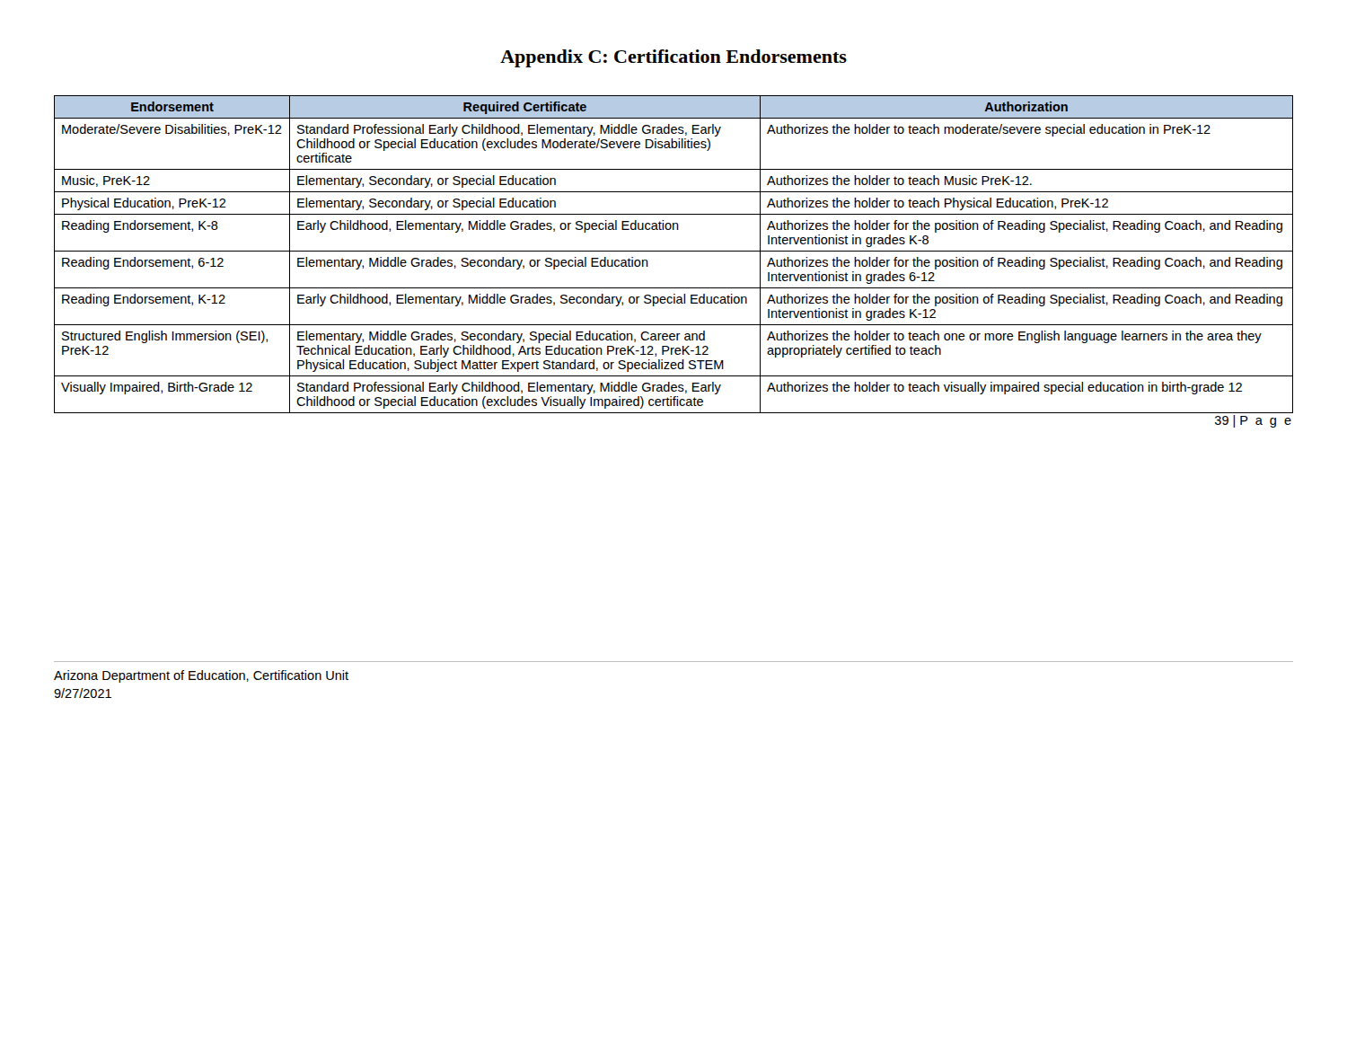Appendix C: Certification Endorsements
| Endorsement | Required Certificate | Authorization |
| --- | --- | --- |
| Moderate/Severe Disabilities, PreK-12 | Standard Professional Early Childhood, Elementary, Middle Grades, Early Childhood or Special Education (excludes Moderate/Severe Disabilities) certificate | Authorizes the holder to teach moderate/severe special education in PreK-12 |
| Music, PreK-12 | Elementary, Secondary, or Special Education | Authorizes the holder to teach Music PreK-12. |
| Physical Education, PreK-12 | Elementary, Secondary, or Special Education | Authorizes the holder to teach Physical Education, PreK-12 |
| Reading Endorsement, K-8 | Early Childhood, Elementary, Middle Grades, or Special Education | Authorizes the holder for the position of Reading Specialist, Reading Coach, and Reading Interventionist in grades K-8 |
| Reading Endorsement, 6-12 | Elementary, Middle Grades, Secondary, or Special Education | Authorizes the holder for the position of Reading Specialist, Reading Coach, and Reading Interventionist in grades 6-12 |
| Reading Endorsement, K-12 | Early Childhood, Elementary, Middle Grades, Secondary, or Special Education | Authorizes the holder for the position of Reading Specialist, Reading Coach, and Reading Interventionist in grades K-12 |
| Structured English Immersion (SEI), PreK-12 | Elementary, Middle Grades, Secondary, Special Education, Career and Technical Education, Early Childhood, Arts Education PreK-12, PreK-12 Physical Education, Subject Matter Expert Standard, or Specialized STEM | Authorizes the holder to teach one or more English language learners in the area they appropriately certified to teach |
| Visually Impaired, Birth-Grade 12 | Standard Professional Early Childhood, Elementary, Middle Grades, Early Childhood or Special Education (excludes Visually Impaired) certificate | Authorizes the holder to teach visually impaired special education in birth-grade 12 |
39 | P a g e
Arizona Department of Education, Certification Unit
9/27/2021